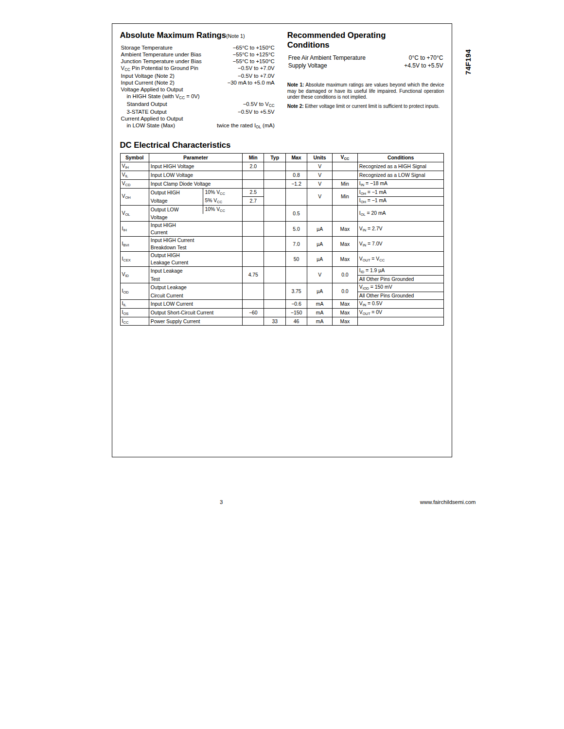74F194
Absolute Maximum Ratings(Note 1)
| Storage Temperature | −65°C to +150°C |
| Ambient Temperature under Bias | −55°C to +125°C |
| Junction Temperature under Bias | −55°C to +150°C |
| V CC Pin Potential to Ground Pin | −0.5V to +7.0V |
| Input Voltage (Note 2) | −0.5V to +7.0V |
| Input Current (Note 2) | −30 mA to +5.0 mA |
| Voltage Applied to Output | |
| in HIGH State (with V CC = 0V) | |
| Standard Output | −0.5V to V CC |
| 3-STATE Output | −0.5V to +5.5V |
| Current Applied to Output | |
| in LOW State (Max) | twice the rated I OL (mA) |
Recommended Operating
Conditions
| Free Air Ambient Temperature | 0°C to +70°C |
| Supply Voltage | +4.5V to +5.5V |
Note 1: Absolute maximum ratings are values beyond which the device may be damaged or have its useful life impaired. Functional operation under these conditions is not implied.
Note 2: Either voltage limit or current limit is sufficient to protect inputs.
DC Electrical Characteristics
| Symbol | Parameter | Min | Typ | Max | Units | V CC | Conditions |
| --- | --- | --- | --- | --- | --- | --- | --- |
| V IH | Input HIGH Voltage | 2.0 | | | V | | Recognized as a HIGH Signal |
| V IL | Input LOW Voltage | | | 0.8 | V | | Recognized as a LOW Signal |
| V CD | Input Clamp Diode Voltage | | | −1.2 | V | Min | I IN = −18 mA |
| V OH | Output HIGH | 10% V CC | 2.5 | | | V | Min | I OH = −1 mA |
| Voltage | 5% V CC | 2.7 | | | I OH = −1 mA |
| V OL | Output LOW | 10% V CC | | | 0.5 | | | I OL = 20 mA |
| Voltage |
| I IH | Input HIGH | | | 5.0 | µA | Max | V IN = 2.7V |
| Current |
| I BVI | Input HIGH Current | | | 7.0 | µA | Max | V IN = 7.0V |
| Breakdown Test |
| I CEX | Output HIGH | | | 50 | µA | Max | V OUT = V CC |
| Leakage Current |
| V ID | Input Leakage | 4.75 | | | V | 0.0 | I ID = 1.9 µA |
| Test | All Other Pins Grounded |
| I OD | Output Leakage | | | 3.75 | µA | 0.0 | V IOD = 150 mV |
| Circuit Current | All Other Pins Grounded |
| I IL | Input LOW Current | | | −0.6 | mA | Max | V IN = 0.5V |
| I OS | Output Short-Circuit Current | −60 | | −150 | mA | Max | V OUT = 0V |
| I CC | Power Supply Current | | 33 | 46 | mA | Max | |
3 www.fairchildsemi.com